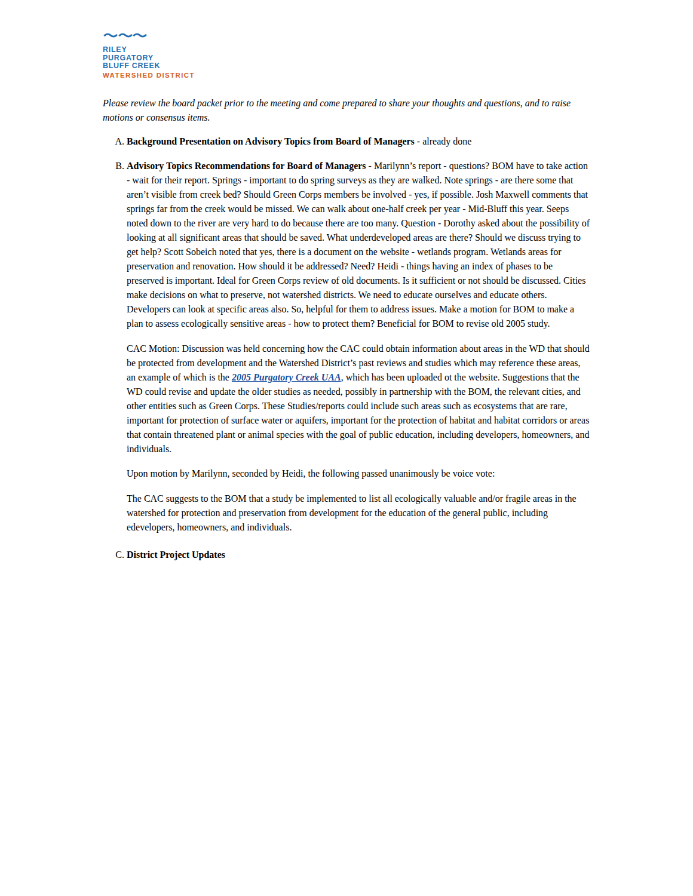〜〜〜 RILEY PURGATORY BLUFF CREEK WATERSHED DISTRICT
Please review the board packet prior to the meeting and come prepared to share your thoughts and questions, and to raise motions or consensus items.
Background Presentation on Advisory Topics from Board of Managers - already done
Advisory Topics Recommendations for Board of Managers - Marilynn’s report - questions? BOM have to take action - wait for their report. Springs - important to do spring surveys as they are walked. Note springs - are there some that aren’t visible from creek bed? Should Green Corps members be involved - yes, if possible. Josh Maxwell comments that springs far from the creek would be missed. We can walk about one-half creek per year - Mid-Bluff this year. Seeps noted down to the river are very hard to do because there are too many. Question - Dorothy asked about the possibility of looking at all significant areas that should be saved. What underdeveloped areas are there? Should we discuss trying to get help? Scott Sobeich noted that yes, there is a document on the website - wetlands program. Wetlands areas for preservation and renovation. How should it be addressed? Need? Heidi - things having an index of phases to be preserved is important. Ideal for Green Corps review of old documents. Is it sufficient or not should be discussed. Cities make decisions on what to preserve, not watershed districts. We need to educate ourselves and educate others. Developers can look at specific areas also. So, helpful for them to address issues. Make a motion for BOM to make a plan to assess ecologically sensitive areas - how to protect them? Beneficial for BOM to revise old 2005 study.
CAC Motion: Discussion was held concerning how the CAC could obtain information about areas in the WD that should be protected from development and the Watershed District’s past reviews and studies which may reference these areas, an example of which is the 2005 Purgatory Creek UAA, which has been uploaded ot the website. Suggestions that the WD could revise and update the older studies as needed, possibly in partnership with the BOM, the relevant cities, and other entities such as Green Corps. These Studies/reports could include such areas such as ecosystems that are rare, important for protection of surface water or aquifers, important for the protection of habitat and habitat corridors or areas that contain threatened plant or animal species with the goal of public education, including developers, homeowners, and individuals.
Upon motion by Marilynn, seconded by Heidi, the following passed unanimously be voice vote:
The CAC suggests to the BOM that a study be implemented to list all ecologically valuable and/or fragile areas in the watershed for protection and preservation from development for the education of the general public, including edevelopers, homeowners, and individuals.
District Project Updates